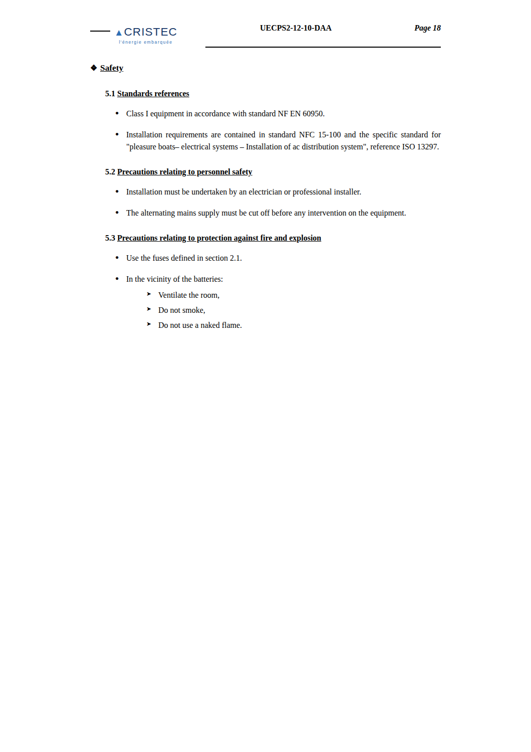▲CRISTEC
l'énergie embarquée
UECPS2-12-10-DAA
Page 18
❖Safety
5.1 Standards references
Class I equipment in accordance with standard NF EN 60950.
Installation requirements are contained in standard NFC 15-100 and the specific standard for "pleasure boats– electrical systems – Installation of ac distribution system", reference ISO 13297.
5.2 Precautions relating to personnel safety
Installation must be undertaken by an electrician or professional installer.
The alternating mains supply must be cut off before any intervention on the equipment.
5.3 Precautions relating to protection against fire and explosion
Use the fuses defined in section 2.1.
In the vicinity of the batteries:
Ventilate the room,
Do not smoke,
Do not use a naked flame.